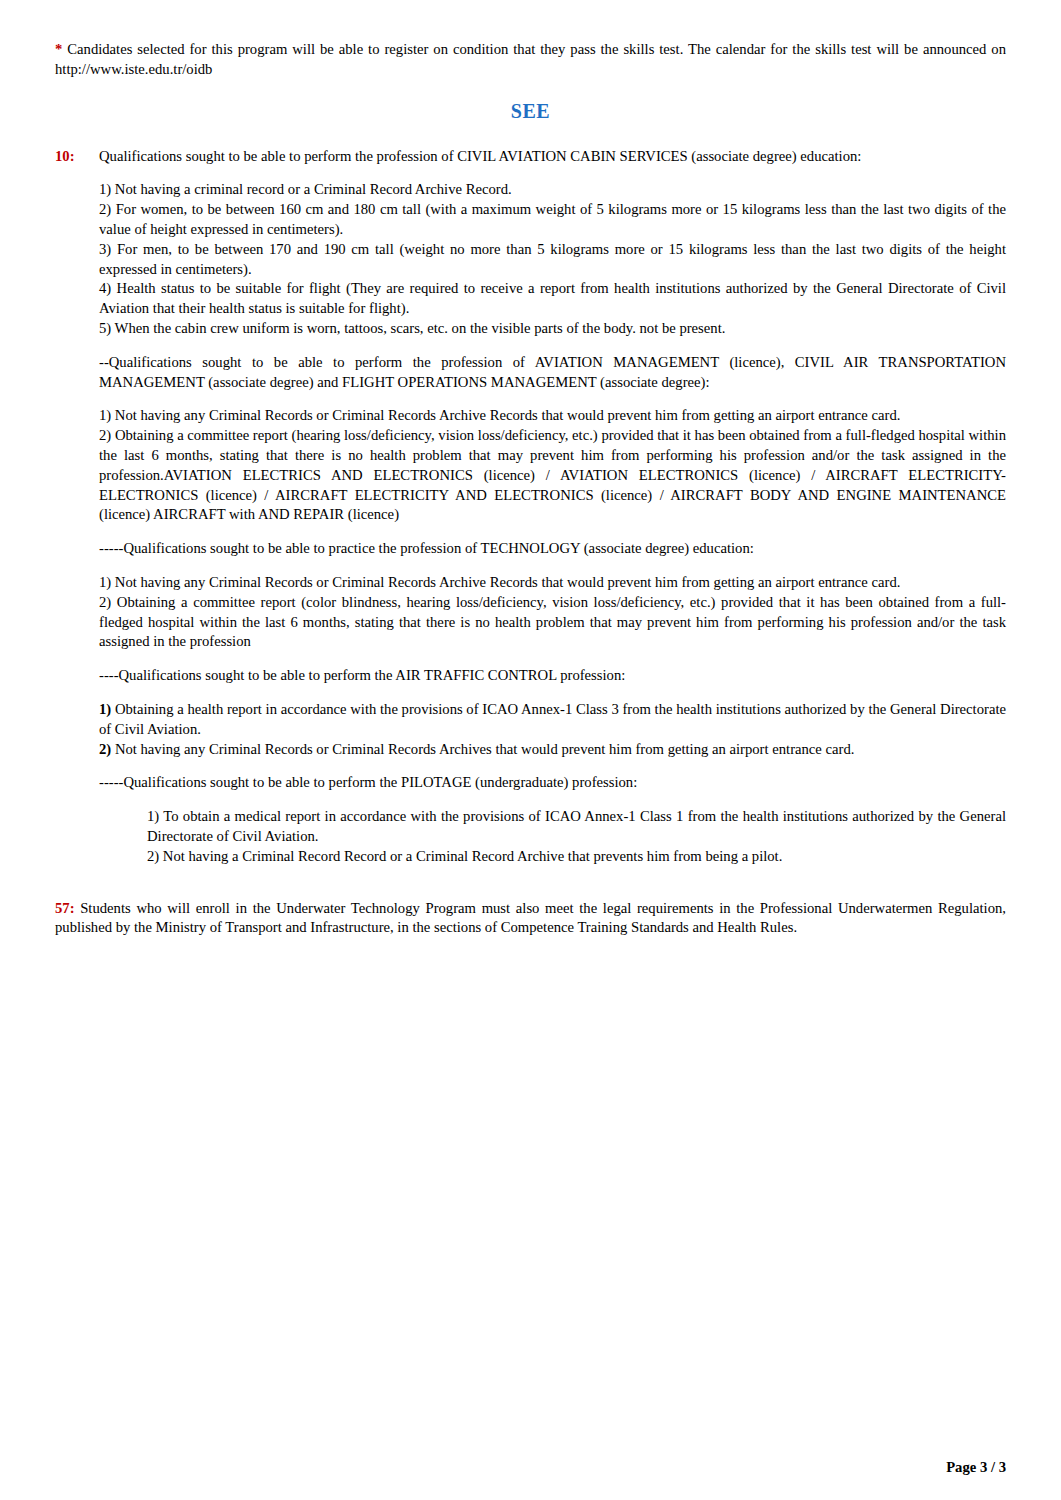* Candidates selected for this program will be able to register on condition that they pass the skills test. The calendar for the skills test will be announced on http://www.iste.edu.tr/oidb
SEE
10:
Qualifications sought to be able to perform the profession of CIVIL AVIATION CABIN SERVICES (associate degree) education:
1) Not having a criminal record or a Criminal Record Archive Record.
2) For women, to be between 160 cm and 180 cm tall (with a maximum weight of 5 kilograms more or 15 kilograms less than the last two digits of the value of height expressed in centimeters).
3) For men, to be between 170 and 190 cm tall (weight no more than 5 kilograms more or 15 kilograms less than the last two digits of the height expressed in centimeters).
4) Health status to be suitable for flight (They are required to receive a report from health institutions authorized by the General Directorate of Civil Aviation that their health status is suitable for flight).
5) When the cabin crew uniform is worn, tattoos, scars, etc. on the visible parts of the body. not be present.
--Qualifications sought to be able to perform the profession of AVIATION MANAGEMENT (licence), CIVIL AIR TRANSPORTATION MANAGEMENT (associate degree) and FLIGHT OPERATIONS MANAGEMENT (associate degree):
1) Not having any Criminal Records or Criminal Records Archive Records that would prevent him from getting an airport entrance card.
2) Obtaining a committee report (hearing loss/deficiency, vision loss/deficiency, etc.) provided that it has been obtained from a full-fledged hospital within the last 6 months, stating that there is no health problem that may prevent him from performing his profession and/or the task assigned in the profession.AVIATION ELECTRICS AND ELECTRONICS (licence) / AVIATION ELECTRONICS (licence) / AIRCRAFT ELECTRICITY-ELECTRONICS (licence) / AIRCRAFT ELECTRICITY AND ELECTRONICS (licence) / AIRCRAFT BODY AND ENGINE MAINTENANCE (licence) AIRCRAFT with AND REPAIR (licence)
-----Qualifications sought to be able to practice the profession of TECHNOLOGY (associate degree) education:
1) Not having any Criminal Records or Criminal Records Archive Records that would prevent him from getting an airport entrance card.
2) Obtaining a committee report (color blindness, hearing loss/deficiency, vision loss/deficiency, etc.) provided that it has been obtained from a full-fledged hospital within the last 6 months, stating that there is no health problem that may prevent him from performing his profession and/or the task assigned in the profession
----Qualifications sought to be able to perform the AIR TRAFFIC CONTROL profession:
1) Obtaining a health report in accordance with the provisions of ICAO Annex-1 Class 3 from the health institutions authorized by the General Directorate of Civil Aviation.
2) Not having any Criminal Records or Criminal Records Archives that would prevent him from getting an airport entrance card.
-----Qualifications sought to be able to perform the PILOTAGE (undergraduate) profession:
1) To obtain a medical report in accordance with the provisions of ICAO Annex-1 Class 1 from the health institutions authorized by the General Directorate of Civil Aviation.
2) Not having a Criminal Record Record or a Criminal Record Archive that prevents him from being a pilot.
57: Students who will enroll in the Underwater Technology Program must also meet the legal requirements in the Professional Underwatermen Regulation, published by the Ministry of Transport and Infrastructure, in the sections of Competence Training Standards and Health Rules.
Page 3 / 3